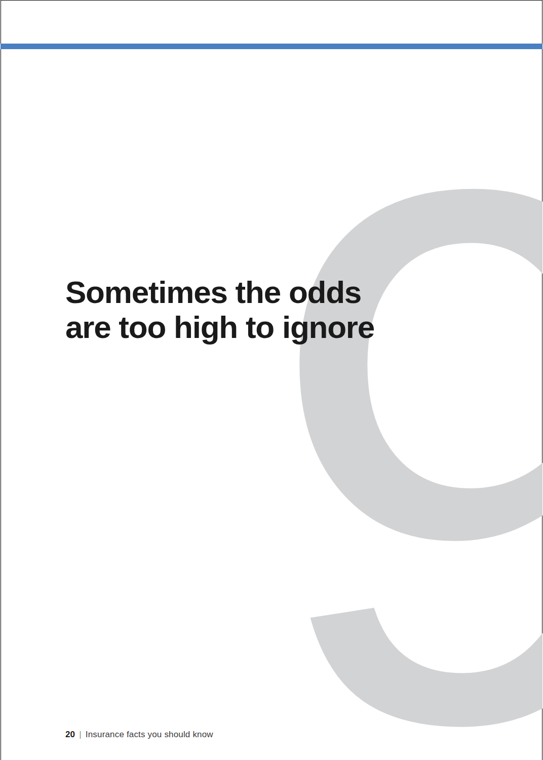9
Sometimes the odds
are too high to ignore
20|Insurance facts you should know